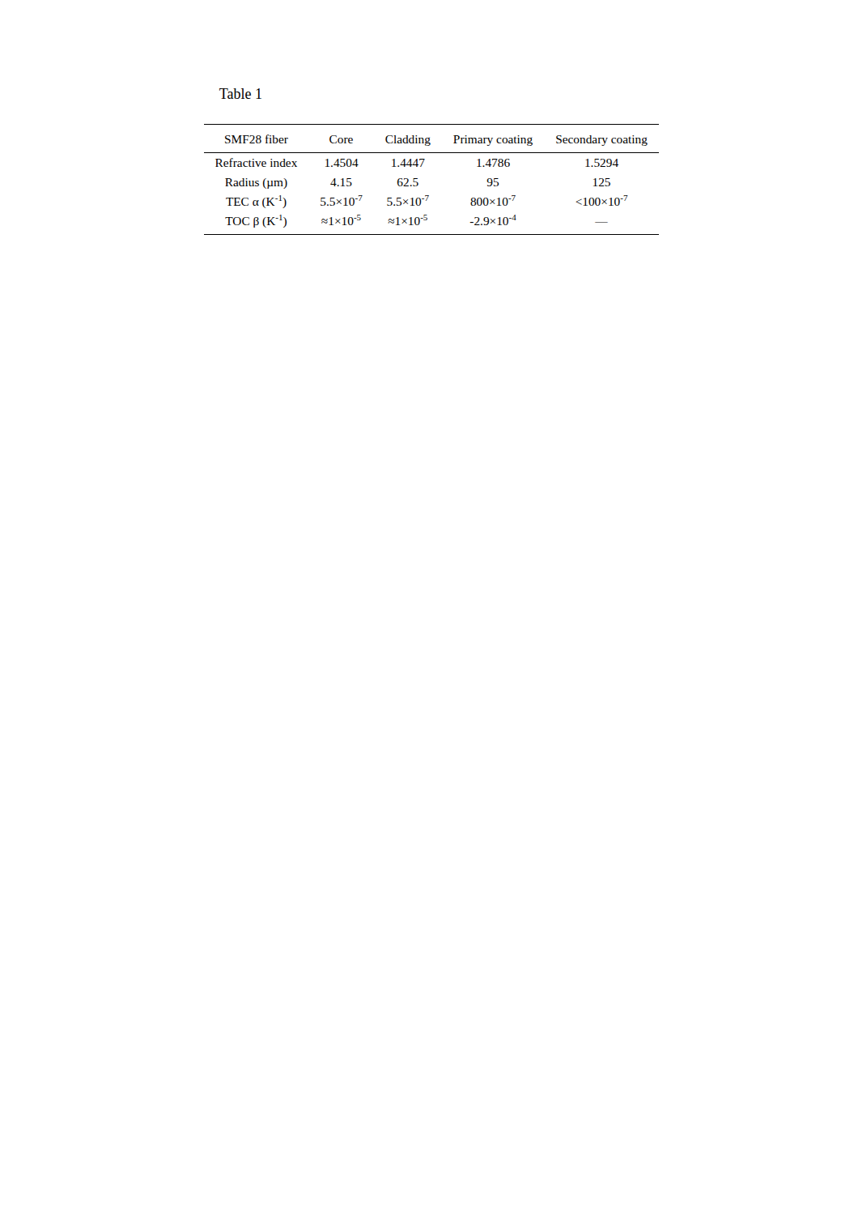Table 1
| SMF28 fiber | Core | Cladding | Primary coating | Secondary coating |
| Refractive index | 1.4504 | 1.4447 | 1.4786 | 1.5294 |
| Radius (µm) | 4.15 | 62.5 | 95 | 125 |
| TEC α (K -1 ) | 5.5×10 -7 | 5.5×10 -7 | 800×10 -7 | <100×10 -7 |
| TOC β (K -1 ) | ≈1×10 -5 | ≈1×10 -5 | -2.9×10 -4 | — |